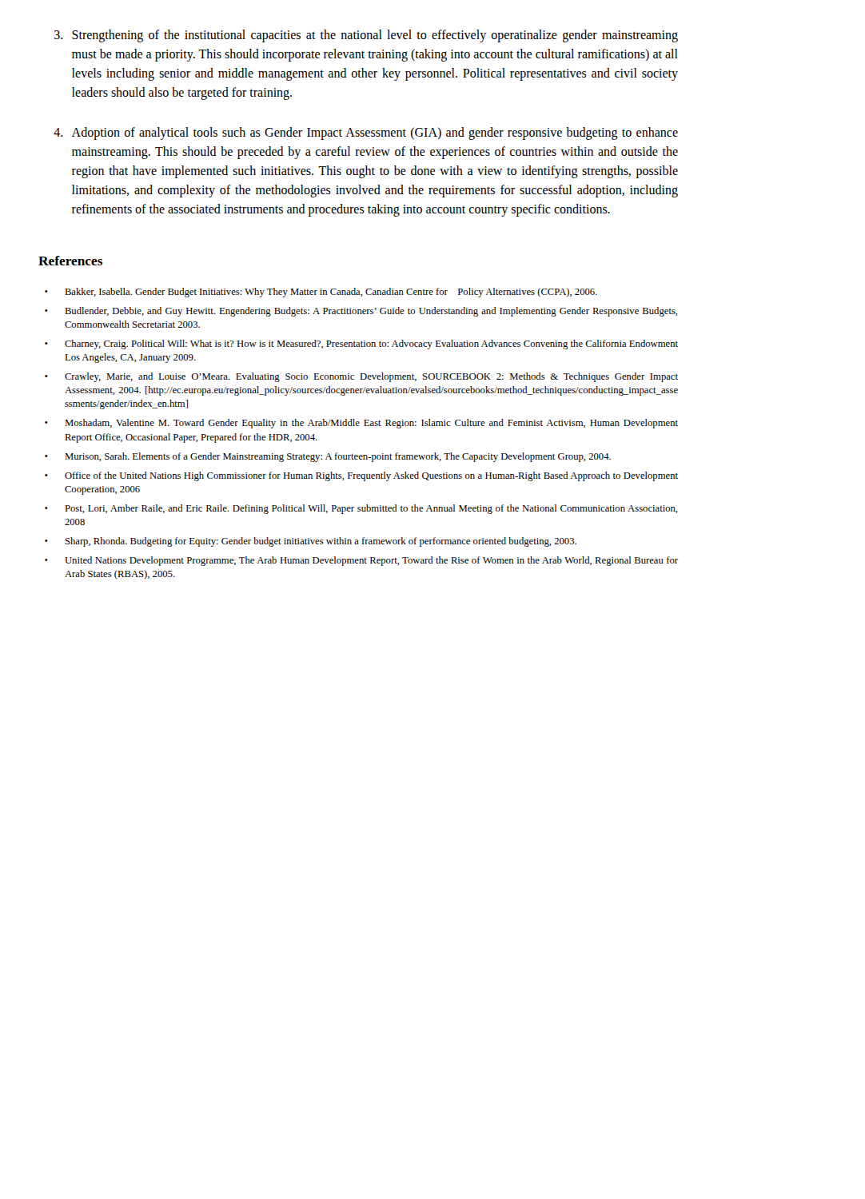Strengthening of the institutional capacities at the national level to effectively operatinalize gender mainstreaming must be made a priority. This should incorporate relevant training (taking into account the cultural ramifications) at all levels including senior and middle management and other key personnel. Political representatives and civil society leaders should also be targeted for training.
Adoption of analytical tools such as Gender Impact Assessment (GIA) and gender responsive budgeting to enhance mainstreaming. This should be preceded by a careful review of the experiences of countries within and outside the region that have implemented such initiatives. This ought to be done with a view to identifying strengths, possible limitations, and complexity of the methodologies involved and the requirements for successful adoption, including refinements of the associated instruments and procedures taking into account country specific conditions.
References
Bakker, Isabella. Gender Budget Initiatives: Why They Matter in Canada, Canadian Centre for Policy Alternatives (CCPA), 2006.
Budlender, Debbie, and Guy Hewitt. Engendering Budgets: A Practitioners’ Guide to Understanding and Implementing Gender Responsive Budgets, Commonwealth Secretariat 2003.
Charney, Craig. Political Will: What is it? How is it Measured?, Presentation to: Advocacy Evaluation Advances Convening the California Endowment Los Angeles, CA, January 2009.
Crawley, Marie, and Louise O’Meara. Evaluating Socio Economic Development, SOURCEBOOK 2: Methods & Techniques Gender Impact Assessment, 2004. [http://ec.europa.eu/regional_policy/sources/docgener/evaluation/evalsed/sourcebooks/method_techniques/conducting_impact_assessments/gender/index_en.htm]
Moshadam, Valentine M. Toward Gender Equality in the Arab/Middle East Region: Islamic Culture and Feminist Activism, Human Development Report Office, Occasional Paper, Prepared for the HDR, 2004.
Murison, Sarah. Elements of a Gender Mainstreaming Strategy: A fourteen-point framework, The Capacity Development Group, 2004.
Office of the United Nations High Commissioner for Human Rights, Frequently Asked Questions on a Human-Right Based Approach to Development Cooperation, 2006
Post, Lori, Amber Raile, and Eric Raile. Defining Political Will, Paper submitted to the Annual Meeting of the National Communication Association, 2008
Sharp, Rhonda. Budgeting for Equity: Gender budget initiatives within a framework of performance oriented budgeting, 2003.
United Nations Development Programme, The Arab Human Development Report, Toward the Rise of Women in the Arab World, Regional Bureau for Arab States (RBAS), 2005.